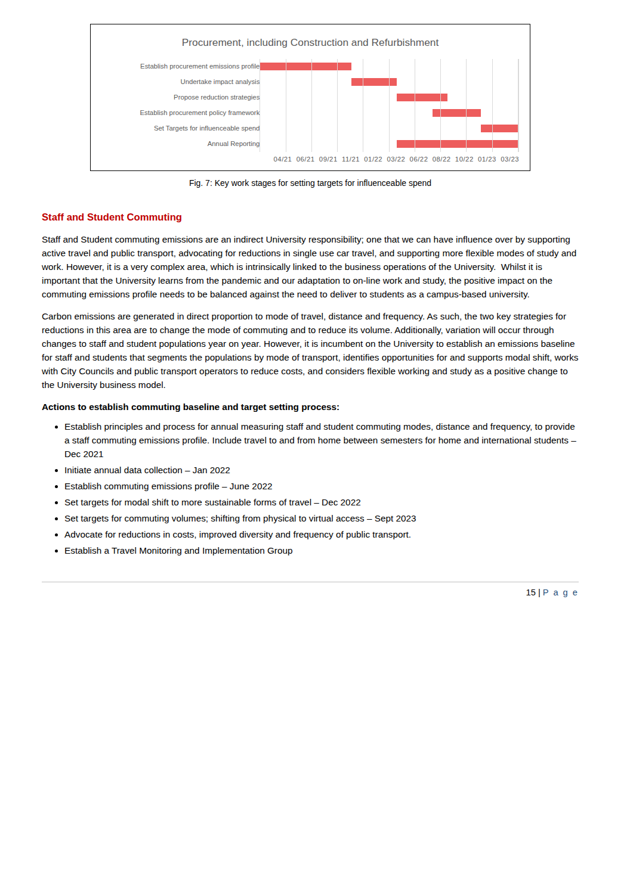Procurement, including Construction and Refurbishment
| Establish procurement emissions profile | | | | | | | | | | | | |
| Undertake impact analysis | | | | | | | | | | | | |
| Propose reduction strategies | | | | | | | | | | | | |
| Establish procurement policy framework | | | | | | | | | | | | |
| Set Targets for influenceable spend | | | | | | | | | | | | |
| Annual Reporting | | | | | | | | | | | | |
04/21 06/21 09/21 11/21 01/22 03/22 06/22 08/22 10/22 01/23 03/23
Fig. 7: Key work stages for setting targets for influenceable spend
Staff and Student Commuting
Staff and Student commuting emissions are an indirect University responsibility; one that we can have influence over by supporting active travel and public transport, advocating for reductions in single use car travel, and supporting more flexible modes of study and work. However, it is a very complex area, which is intrinsically linked to the business operations of the University. Whilst it is important that the University learns from the pandemic and our adaptation to on-line work and study, the positive impact on the commuting emissions profile needs to be balanced against the need to deliver to students as a campus-based university.
Carbon emissions are generated in direct proportion to mode of travel, distance and frequency. As such, the two key strategies for reductions in this area are to change the mode of commuting and to reduce its volume. Additionally, variation will occur through changes to staff and student populations year on year. However, it is incumbent on the University to establish an emissions baseline for staff and students that segments the populations by mode of transport, identifies opportunities for and supports modal shift, works with City Councils and public transport operators to reduce costs, and considers flexible working and study as a positive change to the University business model.
Actions to establish commuting baseline and target setting process:
Establish principles and process for annual measuring staff and student commuting modes, distance and frequency, to provide a staff commuting emissions profile. Include travel to and from home between semesters for home and international students – Dec 2021
Initiate annual data collection – Jan 2022
Establish commuting emissions profile – June 2022
Set targets for modal shift to more sustainable forms of travel – Dec 2022
Set targets for commuting volumes; shifting from physical to virtual access – Sept 2023
Advocate for reductions in costs, improved diversity and frequency of public transport.
Establish a Travel Monitoring and Implementation Group
15 | P a g e